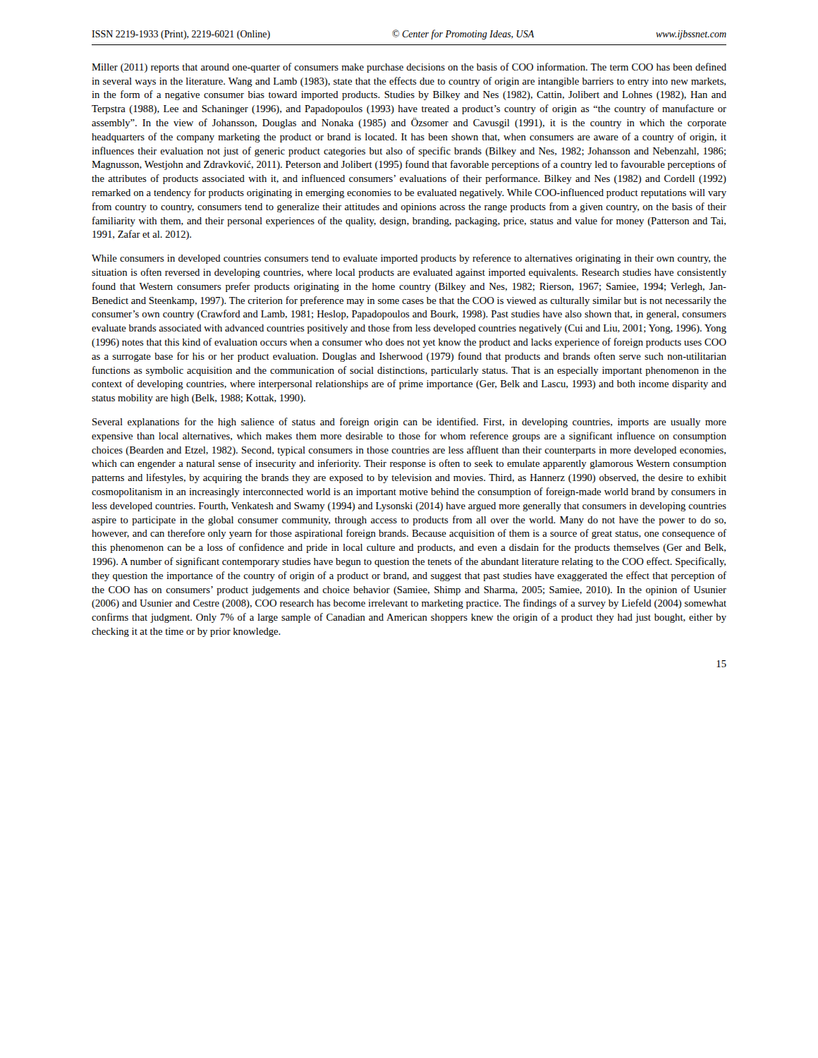ISSN 2219-1933 (Print), 2219-6021 (Online) © Center for Promoting Ideas, USA www.ijbssnet.com
Miller (2011) reports that around one-quarter of consumers make purchase decisions on the basis of COO information. The term COO has been defined in several ways in the literature. Wang and Lamb (1983), state that the effects due to country of origin are intangible barriers to entry into new markets, in the form of a negative consumer bias toward imported products. Studies by Bilkey and Nes (1982), Cattin, Jolibert and Lohnes (1982), Han and Terpstra (1988), Lee and Schaninger (1996), and Papadopoulos (1993) have treated a product’s country of origin as “the country of manufacture or assembly”. In the view of Johansson, Douglas and Nonaka (1985) and Özsomer and Cavusgil (1991), it is the country in which the corporate headquarters of the company marketing the product or brand is located. It has been shown that, when consumers are aware of a country of origin, it influences their evaluation not just of generic product categories but also of specific brands (Bilkey and Nes, 1982; Johansson and Nebenzahl, 1986; Magnusson, Westjohn and Zdravković, 2011). Peterson and Jolibert (1995) found that favorable perceptions of a country led to favourable perceptions of the attributes of products associated with it, and influenced consumers’ evaluations of their performance. Bilkey and Nes (1982) and Cordell (1992) remarked on a tendency for products originating in emerging economies to be evaluated negatively. While COO-influenced product reputations will vary from country to country, consumers tend to generalize their attitudes and opinions across the range products from a given country, on the basis of their familiarity with them, and their personal experiences of the quality, design, branding, packaging, price, status and value for money (Patterson and Tai, 1991, Zafar et al. 2012).
While consumers in developed countries consumers tend to evaluate imported products by reference to alternatives originating in their own country, the situation is often reversed in developing countries, where local products are evaluated against imported equivalents. Research studies have consistently found that Western consumers prefer products originating in the home country (Bilkey and Nes, 1982; Rierson, 1967; Samiee, 1994; Verlegh, Jan-Benedict and Steenkamp, 1997). The criterion for preference may in some cases be that the COO is viewed as culturally similar but is not necessarily the consumer’s own country (Crawford and Lamb, 1981; Heslop, Papadopoulos and Bourk, 1998). Past studies have also shown that, in general, consumers evaluate brands associated with advanced countries positively and those from less developed countries negatively (Cui and Liu, 2001; Yong, 1996). Yong (1996) notes that this kind of evaluation occurs when a consumer who does not yet know the product and lacks experience of foreign products uses COO as a surrogate base for his or her product evaluation. Douglas and Isherwood (1979) found that products and brands often serve such non-utilitarian functions as symbolic acquisition and the communication of social distinctions, particularly status. That is an especially important phenomenon in the context of developing countries, where interpersonal relationships are of prime importance (Ger, Belk and Lascu, 1993) and both income disparity and status mobility are high (Belk, 1988; Kottak, 1990).
Several explanations for the high salience of status and foreign origin can be identified. First, in developing countries, imports are usually more expensive than local alternatives, which makes them more desirable to those for whom reference groups are a significant influence on consumption choices (Bearden and Etzel, 1982). Second, typical consumers in those countries are less affluent than their counterparts in more developed economies, which can engender a natural sense of insecurity and inferiority. Their response is often to seek to emulate apparently glamorous Western consumption patterns and lifestyles, by acquiring the brands they are exposed to by television and movies. Third, as Hannerz (1990) observed, the desire to exhibit cosmopolitanism in an increasingly interconnected world is an important motive behind the consumption of foreign-made world brand by consumers in less developed countries. Fourth, Venkatesh and Swamy (1994) and Lysonski (2014) have argued more generally that consumers in developing countries aspire to participate in the global consumer community, through access to products from all over the world. Many do not have the power to do so, however, and can therefore only yearn for those aspirational foreign brands. Because acquisition of them is a source of great status, one consequence of this phenomenon can be a loss of confidence and pride in local culture and products, and even a disdain for the products themselves (Ger and Belk, 1996). A number of significant contemporary studies have begun to question the tenets of the abundant literature relating to the COO effect. Specifically, they question the importance of the country of origin of a product or brand, and suggest that past studies have exaggerated the effect that perception of the COO has on consumers’ product judgements and choice behavior (Samiee, Shimp and Sharma, 2005; Samiee, 2010). In the opinion of Usunier (2006) and Usunier and Cestre (2008), COO research has become irrelevant to marketing practice. The findings of a survey by Liefeld (2004) somewhat confirms that judgment. Only 7% of a large sample of Canadian and American shoppers knew the origin of a product they had just bought, either by checking it at the time or by prior knowledge.
15